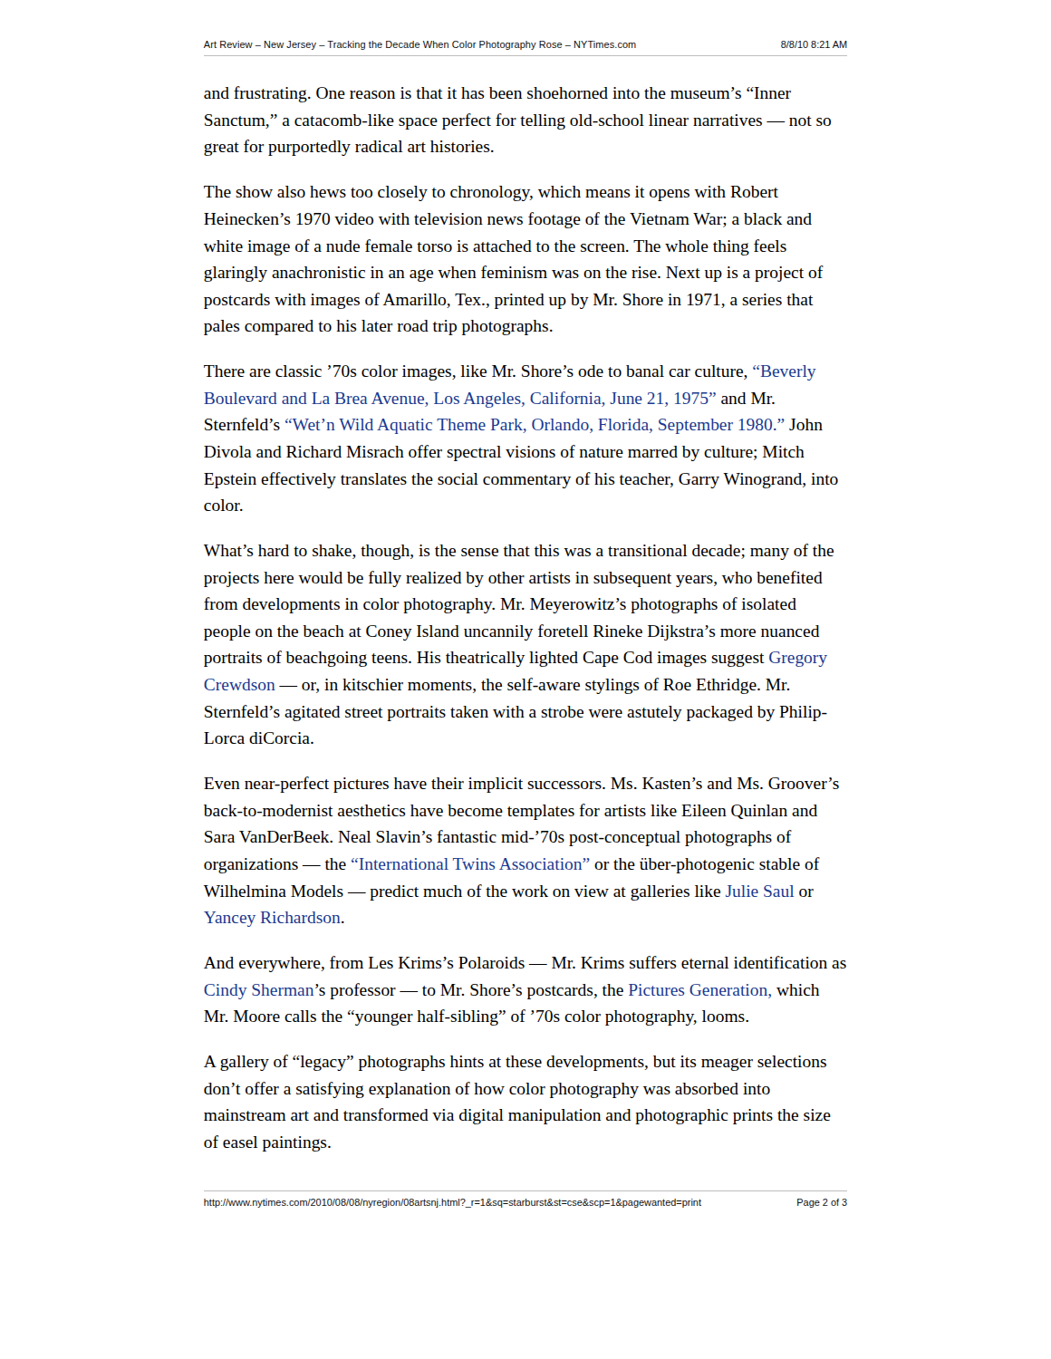Art Review – New Jersey – Tracking the Decade When Color Photography Rose – NYTimes.com 8/8/10 8:21 AM
and frustrating. One reason is that it has been shoehorned into the museum’s “Inner Sanctum,” a catacomb-like space perfect for telling old-school linear narratives — not so great for purportedly radical art histories.
The show also hews too closely to chronology, which means it opens with Robert Heinecken’s 1970 video with television news footage of the Vietnam War; a black and white image of a nude female torso is attached to the screen. The whole thing feels glaringly anachronistic in an age when feminism was on the rise. Next up is a project of postcards with images of Amarillo, Tex., printed up by Mr. Shore in 1971, a series that pales compared to his later road trip photographs.
There are classic ’70s color images, like Mr. Shore’s ode to banal car culture, “Beverly Boulevard and La Brea Avenue, Los Angeles, California, June 21, 1975” and Mr. Sternfeld’s “Wet’n Wild Aquatic Theme Park, Orlando, Florida, September 1980.” John Divola and Richard Misrach offer spectral visions of nature marred by culture; Mitch Epstein effectively translates the social commentary of his teacher, Garry Winogrand, into color.
What’s hard to shake, though, is the sense that this was a transitional decade; many of the projects here would be fully realized by other artists in subsequent years, who benefited from developments in color photography. Mr. Meyerowitz’s photographs of isolated people on the beach at Coney Island uncannily foretell Rineke Dijkstra’s more nuanced portraits of beachgoing teens. His theatrically lighted Cape Cod images suggest Gregory Crewdson — or, in kitschier moments, the self-aware stylings of Roe Ethridge. Mr. Sternfeld’s agitated street portraits taken with a strobe were astutely packaged by Philip-Lorca diCorcia.
Even near-perfect pictures have their implicit successors. Ms. Kasten’s and Ms. Groover’s back-to-modernist aesthetics have become templates for artists like Eileen Quinlan and Sara VanDerBeek. Neal Slavin’s fantastic mid-’70s post-conceptual photographs of organizations — the “International Twins Association” or the über-photogenic stable of Wilhelmina Models — predict much of the work on view at galleries like Julie Saul or Yancey Richardson.
And everywhere, from Les Krims’s Polaroids — Mr. Krims suffers eternal identification as Cindy Sherman’s professor — to Mr. Shore’s postcards, the Pictures Generation, which Mr. Moore calls the “younger half-sibling” of ’70s color photography, looms.
A gallery of “legacy” photographs hints at these developments, but its meager selections don’t offer a satisfying explanation of how color photography was absorbed into mainstream art and transformed via digital manipulation and photographic prints the size of easel paintings.
http://www.nytimes.com/2010/08/08/nyregion/08artsnj.html?_r=1&sq=starburst&st=cse&scp=1&pagewanted=print Page 2 of 3